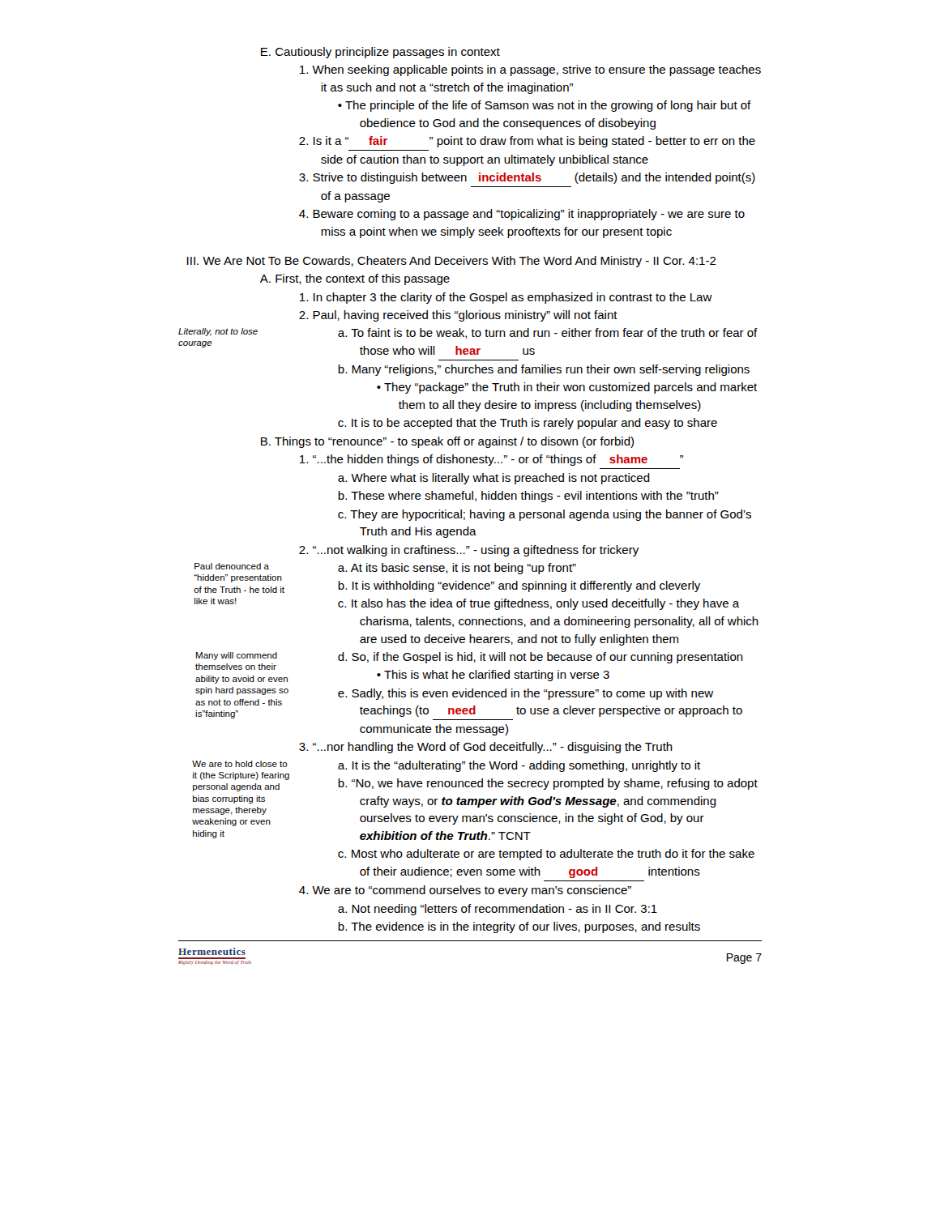E. Cautiously principlize passages in context
1. When seeking applicable points in a passage, strive to ensure the passage teaches it as such and not a “stretch of the imagination”
• The principle of the life of Samson was not in the growing of long hair but of obedience to God and the consequences of disobeying
2. Is it a “fair” point to draw from what is being stated - better to err on the side of caution than to support an ultimately unbiblical stance
3. Strive to distinguish between incidentals (details) and the intended point(s) of a passage
4. Beware coming to a passage and “topicalizing” it inappropriately - we are sure to miss a point when we simply seek prooftexts for our present topic
III. We Are Not To Be Cowards, Cheaters And Deceivers With The Word And Ministry - II Cor. 4:1-2
A. First, the context of this passage
1. In chapter 3 the clarity of the Gospel as emphasized in contrast to the Law
2. Paul, having received this “glorious ministry” will not faint
Literally, not to lose courage
a. To faint is to be weak, to turn and run - either from fear of the truth or fear of those who will hear us
b. Many “religions,” churches and families run their own self-serving religions
• They “package” the Truth in their won customized parcels and market them to all they desire to impress (including themselves)
c. It is to be accepted that the Truth is rarely popular and easy to share
B. Things to “renounce” - to speak off or against / to disown (or forbid)
1. “...the hidden things of dishonesty...” - or of “things of shame”
a. Where what is literally what is preached is not practiced
b. These where shameful, hidden things - evil intentions with the ”truth”
c. They are hypocritical; having a personal agenda using the banner of God’s Truth and His agenda
2. “...not walking in craftiness...” - using a giftedness for trickery
Paul denounced a “hidden” presentation of the Truth - he told it like it was!
a. At its basic sense, it is not being “up front”
b. It is withholding “evidence” and spinning it differently and cleverly
c. It also has the idea of true giftedness, only used deceitfully - they have a charisma, talents, connections, and a domineering personality, all of which are used to deceive hearers, and not to fully enlighten them
Many will commend themselves on their ability to avoid or even spin hard passages so as not to offend - this is”fainting”
d. So, if the Gospel is hid, it will not be because of our cunning presentation
• This is what he clarified starting in verse 3
e. Sadly, this is even evidenced in the “pressure” to come up with new teachings (to need to use a clever perspective or approach to communicate the message)
3. “...nor handling the Word of God deceitfully...” - disguising the Truth
We are to hold close to it (the Scripture) fearing personal agenda and bias corrupting its message, thereby weakening or even hiding it
a. It is the “adulterating” the Word - adding something, unrightly to it
b. “No, we have renounced the secrecy prompted by shame, refusing to adopt crafty ways, or to tamper with God's Message, and commending ourselves to every man's conscience, in the sight of God, by our exhibition of the Truth.” TCNT
c. Most who adulterate or are tempted to adulterate the truth do it for the sake of their audience; even some with good intentions
4. We are to “commend ourselves to every man’s conscience”
a. Not needing “letters of recommendation - as in II Cor. 3:1
b. The evidence is in the integrity of our lives, purposes, and results
Hermeneutics Rightly Dividing the Word of Truth
Page 7